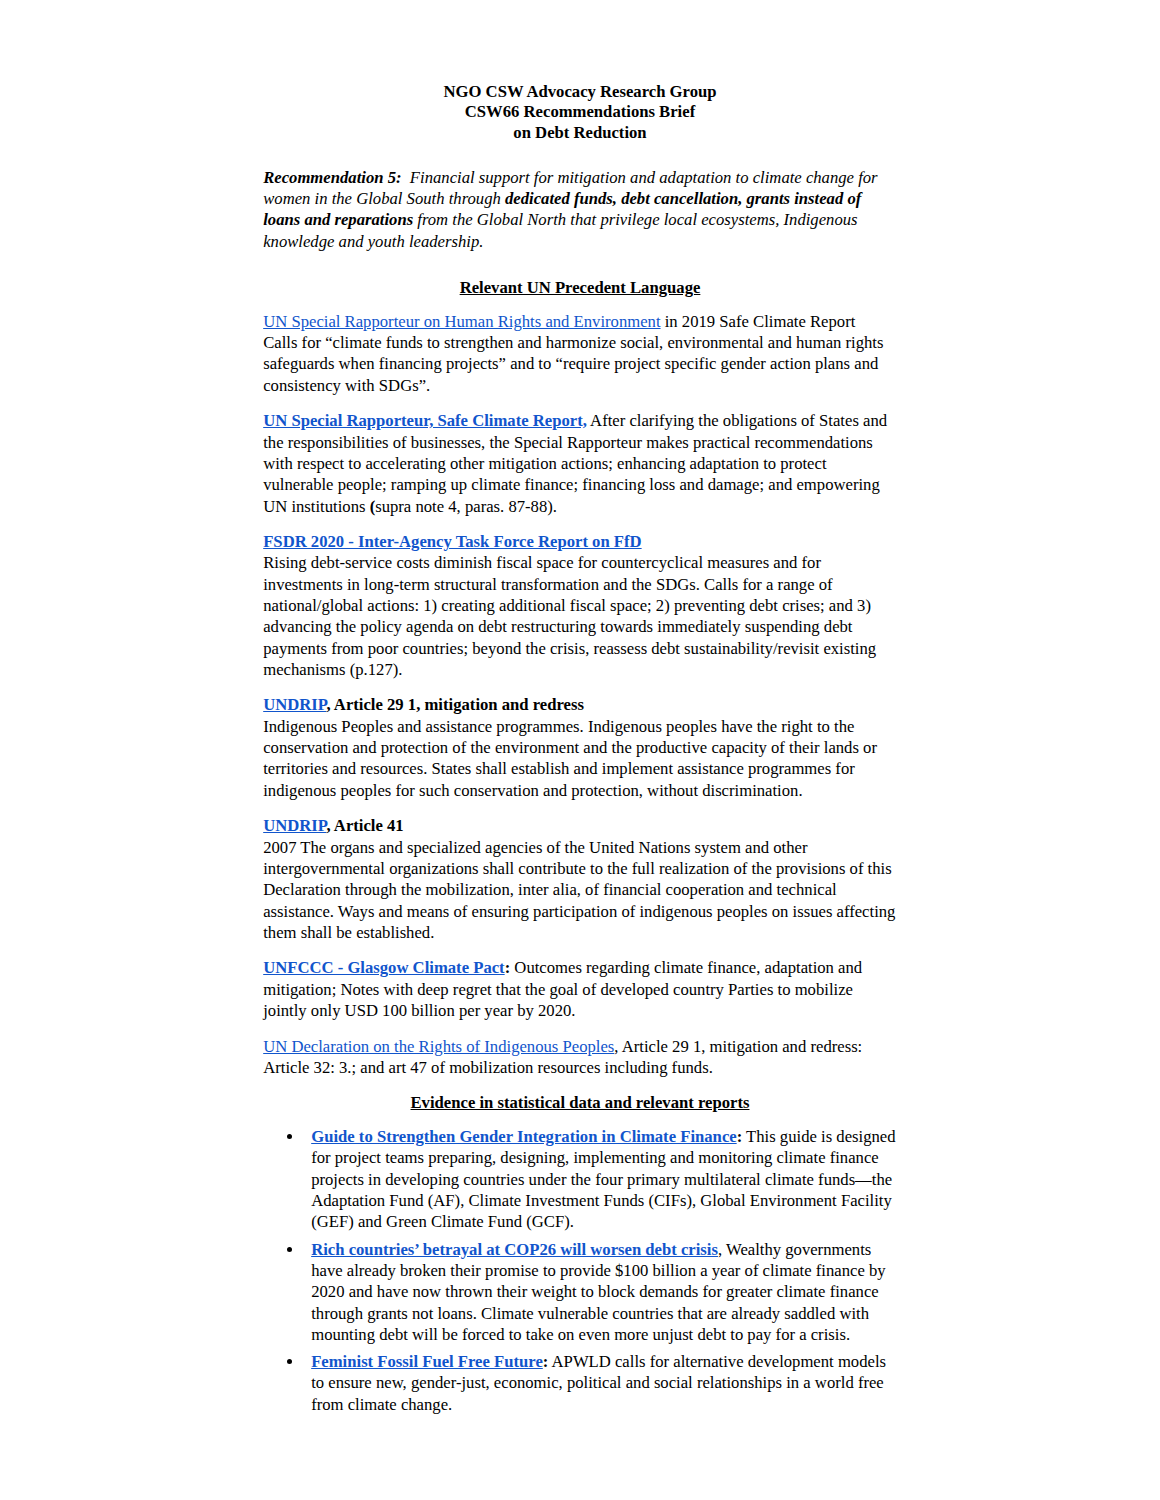NGO CSW Advocacy Research Group
CSW66 Recommendations Brief
on Debt Reduction
Recommendation 5: Financial support for mitigation and adaptation to climate change for women in the Global South through dedicated funds, debt cancellation, grants instead of loans and reparations from the Global North that privilege local ecosystems, Indigenous knowledge and youth leadership.
Relevant UN Precedent Language
UN Special Rapporteur on Human Rights and Environment in 2019 Safe Climate Report
Calls for “climate funds to strengthen and harmonize social, environmental and human rights safeguards when financing projects” and to “require project specific gender action plans and consistency with SDGs”.
UN Special Rapporteur, Safe Climate Report, After clarifying the obligations of States and the responsibilities of businesses, the Special Rapporteur makes practical recommendations with respect to accelerating other mitigation actions; enhancing adaptation to protect vulnerable people; ramping up climate finance; financing loss and damage; and empowering UN institutions (supra note 4, paras. 87-88).
FSDR 2020 - Inter-Agency Task Force Report on FfD
Rising debt-service costs diminish fiscal space for countercyclical measures and for investments in long-term structural transformation and the SDGs. Calls for a range of national/global actions: 1) creating additional fiscal space; 2) preventing debt crises; and 3) advancing the policy agenda on debt restructuring towards immediately suspending debt payments from poor countries; beyond the crisis, reassess debt sustainability/revisit existing mechanisms (p.127).
UNDRIP, Article 29 1, mitigation and redress
Indigenous Peoples and assistance programmes. Indigenous peoples have the right to the conservation and protection of the environment and the productive capacity of their lands or territories and resources. States shall establish and implement assistance programmes for indigenous peoples for such conservation and protection, without discrimination.
UNDRIP, Article 41
2007 The organs and specialized agencies of the United Nations system and other intergovernmental organizations shall contribute to the full realization of the provisions of this Declaration through the mobilization, inter alia, of financial cooperation and technical assistance. Ways and means of ensuring participation of indigenous peoples on issues affecting them shall be established.
UNFCCC - Glasgow Climate Pact: Outcomes regarding climate finance, adaptation and mitigation; Notes with deep regret that the goal of developed country Parties to mobilize jointly only USD 100 billion per year by 2020.
UN Declaration on the Rights of Indigenous Peoples, Article 29 1, mitigation and redress: Article 32: 3.; and art 47 of mobilization resources including funds.
Evidence in statistical data and relevant reports
Guide to Strengthen Gender Integration in Climate Finance: This guide is designed for project teams preparing, designing, implementing and monitoring climate finance projects in developing countries under the four primary multilateral climate funds—the Adaptation Fund (AF), Climate Investment Funds (CIFs), Global Environment Facility (GEF) and Green Climate Fund (GCF).
Rich countries’ betrayal at COP26 will worsen debt crisis, Wealthy governments have already broken their promise to provide $100 billion a year of climate finance by 2020 and have now thrown their weight to block demands for greater climate finance through grants not loans. Climate vulnerable countries that are already saddled with mounting debt will be forced to take on even more unjust debt to pay for a crisis.
Feminist Fossil Fuel Free Future: APWLD calls for alternative development models to ensure new, gender-just, economic, political and social relationships in a world free from climate change.